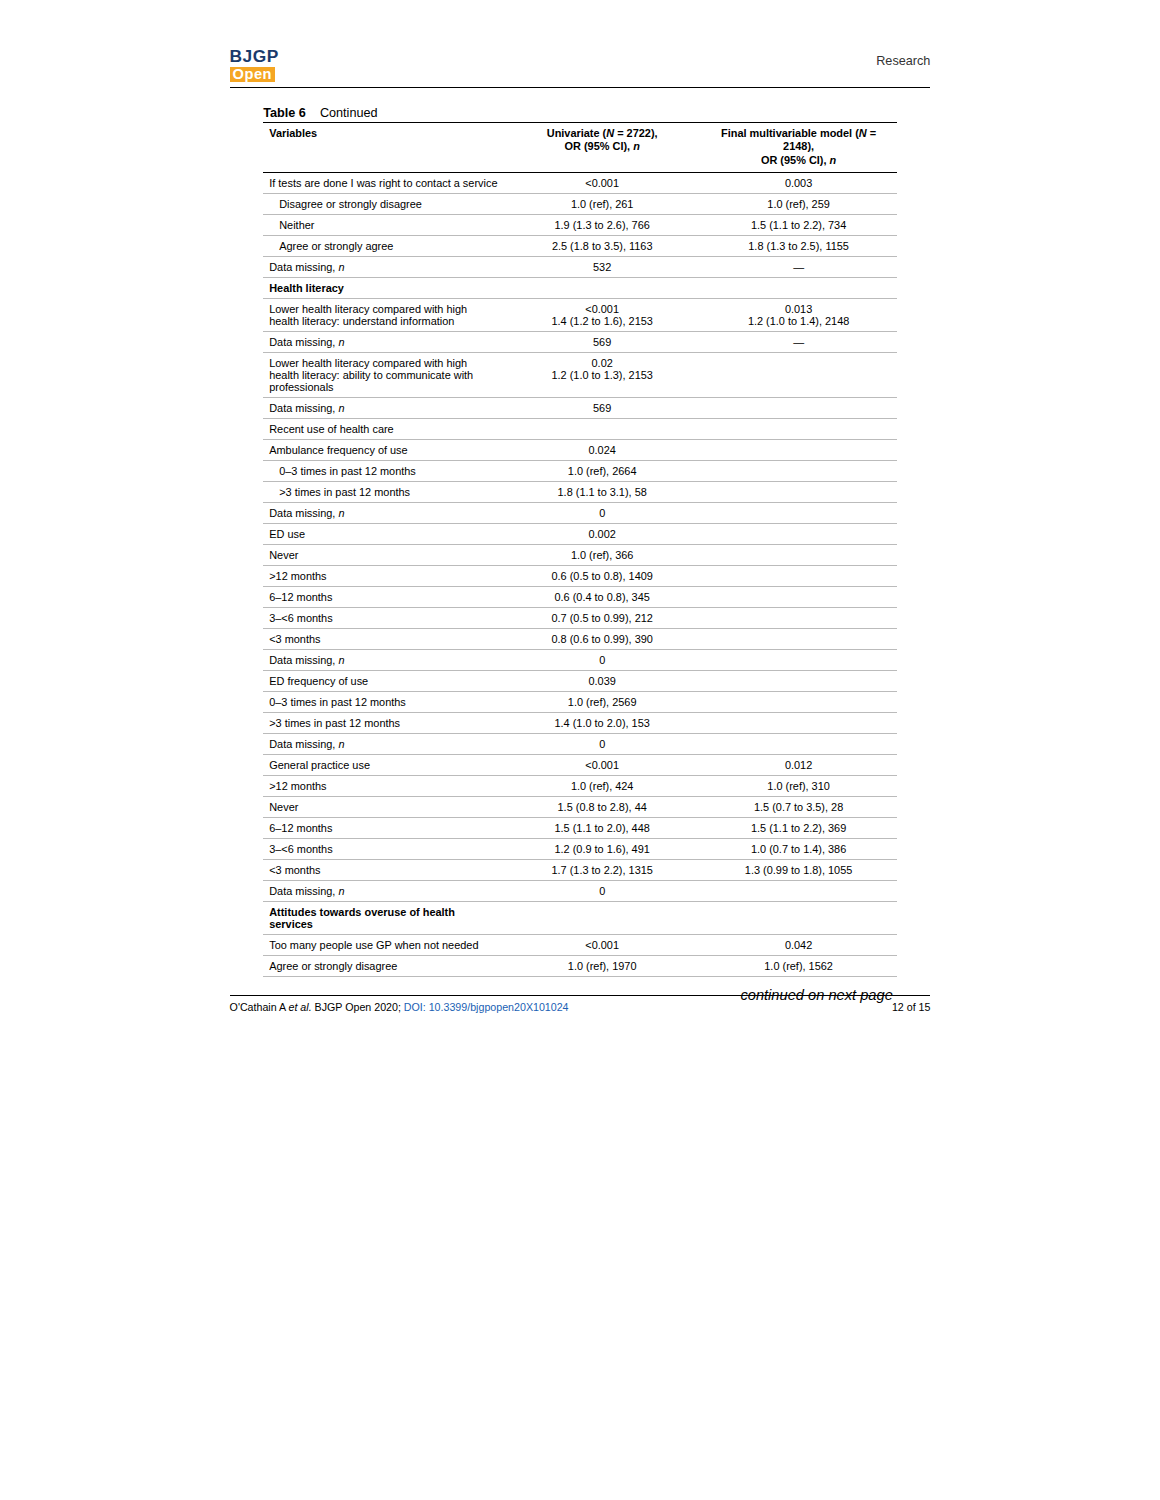BJGP
Open
Research
Table 6 Continued
| Variables | Univariate ( N = 2722), OR (95% CI), n | Final multivariable model ( N = 2148), OR (95% CI), n |
| --- | --- | --- |
| If tests are done I was right to contact a service | <0.001 | 0.003 |
| Disagree or strongly disagree | 1.0 (ref), 261 | 1.0 (ref), 259 |
| Neither | 1.9 (1.3 to 2.6), 766 | 1.5 (1.1 to 2.2), 734 |
| Agree or strongly agree | 2.5 (1.8 to 3.5), 1163 | 1.8 (1.3 to 2.5), 1155 |
| Data missing, n | 532 | — |
| Health literacy | | |
| Lower health literacy compared with high health literacy: understand information | <0.001 1.4 (1.2 to 1.6), 2153 | 0.013 1.2 (1.0 to 1.4), 2148 |
| Data missing, n | 569 | — |
| Lower health literacy compared with high health literacy: ability to communicate with professionals | 0.02 1.2 (1.0 to 1.3), 2153 | |
| Data missing, n | 569 | |
| Recent use of health care | | |
| Ambulance frequency of use | 0.024 | |
| 0–3 times in past 12 months | 1.0 (ref), 2664 | |
| >3 times in past 12 months | 1.8 (1.1 to 3.1), 58 | |
| Data missing, n | 0 | |
| ED use | 0.002 | |
| Never | 1.0 (ref), 366 | |
| >12 months | 0.6 (0.5 to 0.8), 1409 | |
| 6–12 months | 0.6 (0.4 to 0.8), 345 | |
| 3–<6 months | 0.7 (0.5 to 0.99), 212 | |
| <3 months | 0.8 (0.6 to 0.99), 390 | |
| Data missing, n | 0 | |
| ED frequency of use | 0.039 | |
| 0–3 times in past 12 months | 1.0 (ref), 2569 | |
| >3 times in past 12 months | 1.4 (1.0 to 2.0), 153 | |
| Data missing, n | 0 | |
| General practice use | <0.001 | 0.012 |
| >12 months | 1.0 (ref), 424 | 1.0 (ref), 310 |
| Never | 1.5 (0.8 to 2.8), 44 | 1.5 (0.7 to 3.5), 28 |
| 6–12 months | 1.5 (1.1 to 2.0), 448 | 1.5 (1.1 to 2.2), 369 |
| 3–<6 months | 1.2 (0.9 to 1.6), 491 | 1.0 (0.7 to 1.4), 386 |
| <3 months | 1.7 (1.3 to 2.2), 1315 | 1.3 (0.99 to 1.8), 1055 |
| Data missing, n | 0 | |
| Attitudes towards overuse of health services | | |
| Too many people use GP when not needed | <0.001 | 0.042 |
| Agree or strongly disagree | 1.0 (ref), 1970 | 1.0 (ref), 1562 |
continued on next page
O'Cathain A et al. BJGP Open 2020; DOI: 10.3399/bjgpopen20X101024
12 of 15